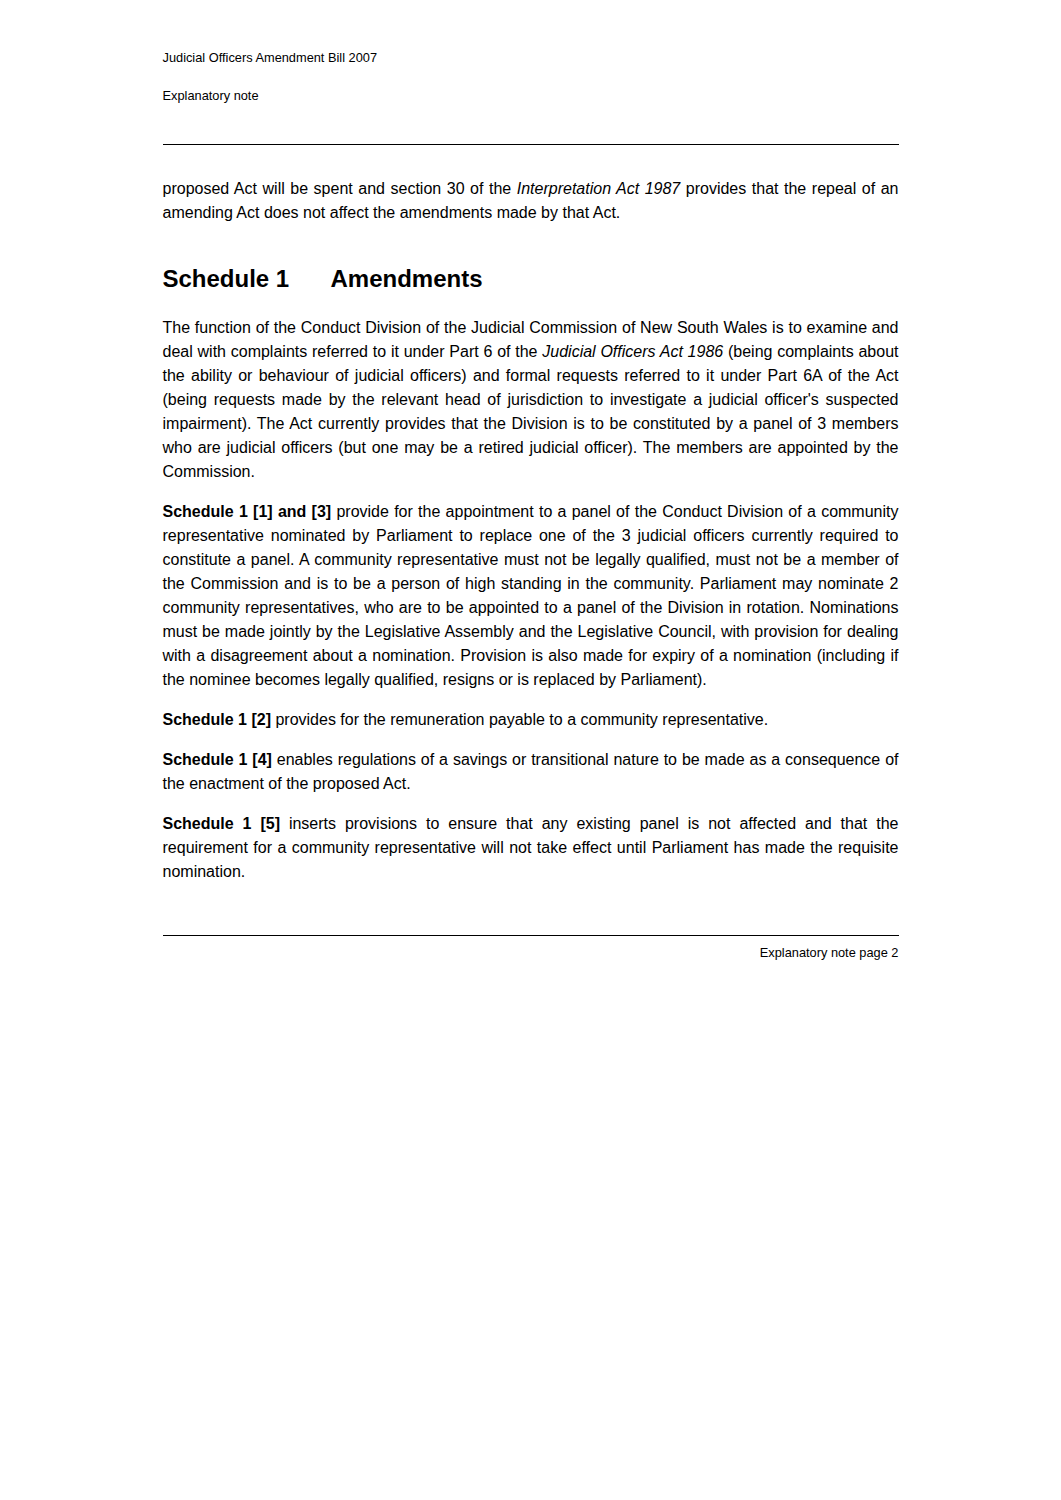Judicial Officers Amendment Bill 2007
Explanatory note
proposed Act will be spent and section 30 of the Interpretation Act 1987 provides that the repeal of an amending Act does not affect the amendments made by that Act.
Schedule 1 Amendments
The function of the Conduct Division of the Judicial Commission of New South Wales is to examine and deal with complaints referred to it under Part 6 of the Judicial Officers Act 1986 (being complaints about the ability or behaviour of judicial officers) and formal requests referred to it under Part 6A of the Act (being requests made by the relevant head of jurisdiction to investigate a judicial officer's suspected impairment). The Act currently provides that the Division is to be constituted by a panel of 3 members who are judicial officers (but one may be a retired judicial officer). The members are appointed by the Commission.
Schedule 1 [1] and [3] provide for the appointment to a panel of the Conduct Division of a community representative nominated by Parliament to replace one of the 3 judicial officers currently required to constitute a panel. A community representative must not be legally qualified, must not be a member of the Commission and is to be a person of high standing in the community. Parliament may nominate 2 community representatives, who are to be appointed to a panel of the Division in rotation. Nominations must be made jointly by the Legislative Assembly and the Legislative Council, with provision for dealing with a disagreement about a nomination. Provision is also made for expiry of a nomination (including if the nominee becomes legally qualified, resigns or is replaced by Parliament).
Schedule 1 [2] provides for the remuneration payable to a community representative.
Schedule 1 [4] enables regulations of a savings or transitional nature to be made as a consequence of the enactment of the proposed Act.
Schedule 1 [5] inserts provisions to ensure that any existing panel is not affected and that the requirement for a community representative will not take effect until Parliament has made the requisite nomination.
Explanatory note page 2